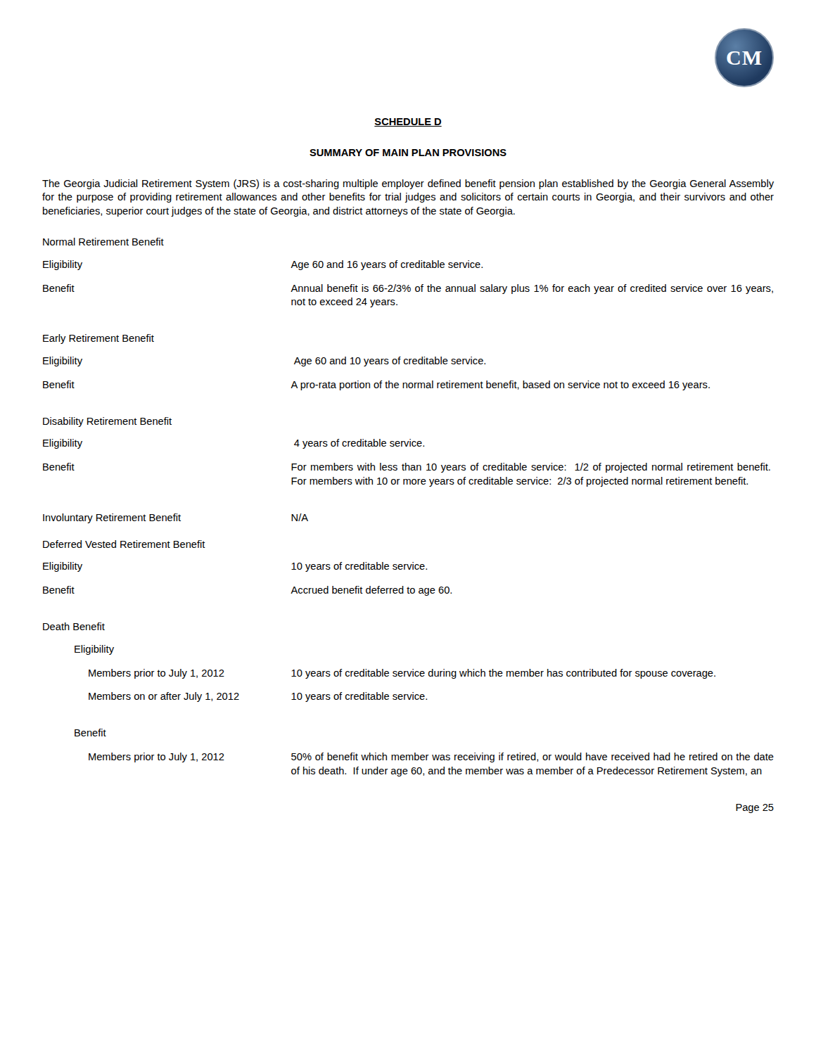CM
SCHEDULE D
SUMMARY OF MAIN PLAN PROVISIONS
The Georgia Judicial Retirement System (JRS) is a cost-sharing multiple employer defined benefit pension plan established by the Georgia General Assembly for the purpose of providing retirement allowances and other benefits for trial judges and solicitors of certain courts in Georgia, and their survivors and other beneficiaries, superior court judges of the state of Georgia, and district attorneys of the state of Georgia.
Normal Retirement Benefit
| Eligibility | Age 60 and 16 years of creditable service. |
| Benefit | Annual benefit is 66-2/3% of the annual salary plus 1% for each year of credited service over 16 years, not to exceed 24 years. |
Early Retirement Benefit
| Eligibility | Age 60 and 10 years of creditable service. |
| Benefit | A pro-rata portion of the normal retirement benefit, based on service not to exceed 16 years. |
Disability Retirement Benefit
| Eligibility | 4 years of creditable service. |
| Benefit | For members with less than 10 years of creditable service: 1/2 of projected normal retirement benefit. For members with 10 or more years of creditable service: 2/3 of projected normal retirement benefit. |
Involuntary Retirement Benefit N/A
Deferred Vested Retirement Benefit
| Eligibility | 10 years of creditable service. |
| Benefit | Accrued benefit deferred to age 60. |
Death Benefit
Eligibility
| Members prior to July 1, 2012 | 10 years of creditable service during which the member has contributed for spouse coverage. |
| Members on or after July 1, 2012 | 10 years of creditable service. |
Benefit
| Members prior to July 1, 2012 | 50% of benefit which member was receiving if retired, or would have received had he retired on the date of his death. If under age 60, and the member was a member of a Predecessor Retirement System, an |
Page 25